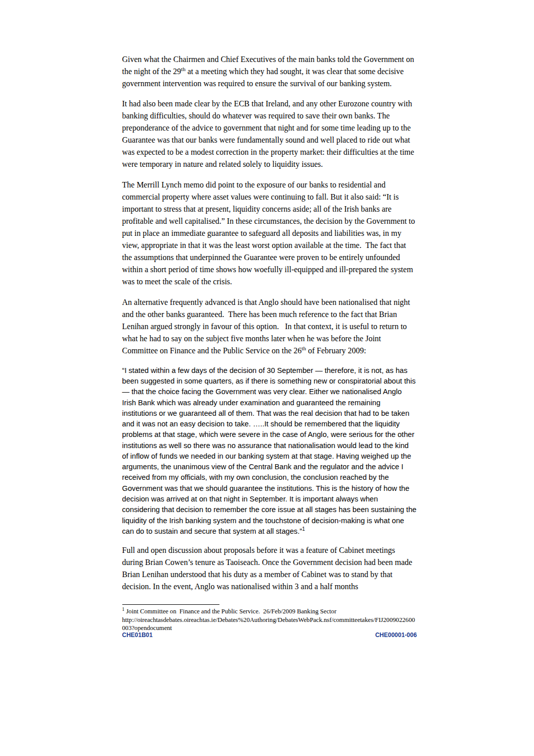Given what the Chairmen and Chief Executives of the main banks told the Government on the night of the 29th at a meeting which they had sought, it was clear that some decisive government intervention was required to ensure the survival of our banking system.
It had also been made clear by the ECB that Ireland, and any other Eurozone country with banking difficulties, should do whatever was required to save their own banks. The preponderance of the advice to government that night and for some time leading up to the Guarantee was that our banks were fundamentally sound and well placed to ride out what was expected to be a modest correction in the property market: their difficulties at the time were temporary in nature and related solely to liquidity issues.
The Merrill Lynch memo did point to the exposure of our banks to residential and commercial property where asset values were continuing to fall. But it also said: “It is important to stress that at present, liquidity concerns aside; all of the Irish banks are profitable and well capitalised.” In these circumstances, the decision by the Government to put in place an immediate guarantee to safeguard all deposits and liabilities was, in my view, appropriate in that it was the least worst option available at the time. The fact that the assumptions that underpinned the Guarantee were proven to be entirely unfounded within a short period of time shows how woefully ill-equipped and ill-prepared the system was to meet the scale of the crisis.
An alternative frequently advanced is that Anglo should have been nationalised that night and the other banks guaranteed. There has been much reference to the fact that Brian Lenihan argued strongly in favour of this option. In that context, it is useful to return to what he had to say on the subject five months later when he was before the Joint Committee on Finance and the Public Service on the 26th of February 2009:
“I stated within a few days of the decision of 30 September — therefore, it is not, as has been suggested in some quarters, as if there is something new or conspiratorial about this — that the choice facing the Government was very clear. Either we nationalised Anglo Irish Bank which was already under examination and guaranteed the remaining institutions or we guaranteed all of them. That was the real decision that had to be taken and it was not an easy decision to take. …..It should be remembered that the liquidity problems at that stage, which were severe in the case of Anglo, were serious for the other institutions as well so there was no assurance that nationalisation would lead to the kind of inflow of funds we needed in our banking system at that stage. Having weighed up the arguments, the unanimous view of the Central Bank and the regulator and the advice I received from my officials, with my own conclusion, the conclusion reached by the Government was that we should guarantee the institutions. This is the history of how the decision was arrived at on that night in September. It is important always when considering that decision to remember the core issue at all stages has been sustaining the liquidity of the Irish banking system and the touchstone of decision-making is what one can do to sustain and secure that system at all stages.”1
Full and open discussion about proposals before it was a feature of Cabinet meetings during Brian Cowen’s tenure as Taoiseach. Once the Government decision had been made Brian Lenihan understood that his duty as a member of Cabinet was to stand by that decision. In the event, Anglo was nationalised within 3 and a half months
1 Joint Committee on Finance and the Public Service. 26/Feb/2009 Banking Sector
http://oireachtasdebates.oireachtas.ie/Debates%20Authoring/DebatesWebPack.nsf/committeetakes/FIJ2009022600003?opendocument
CHE01B01 CHE00001-006